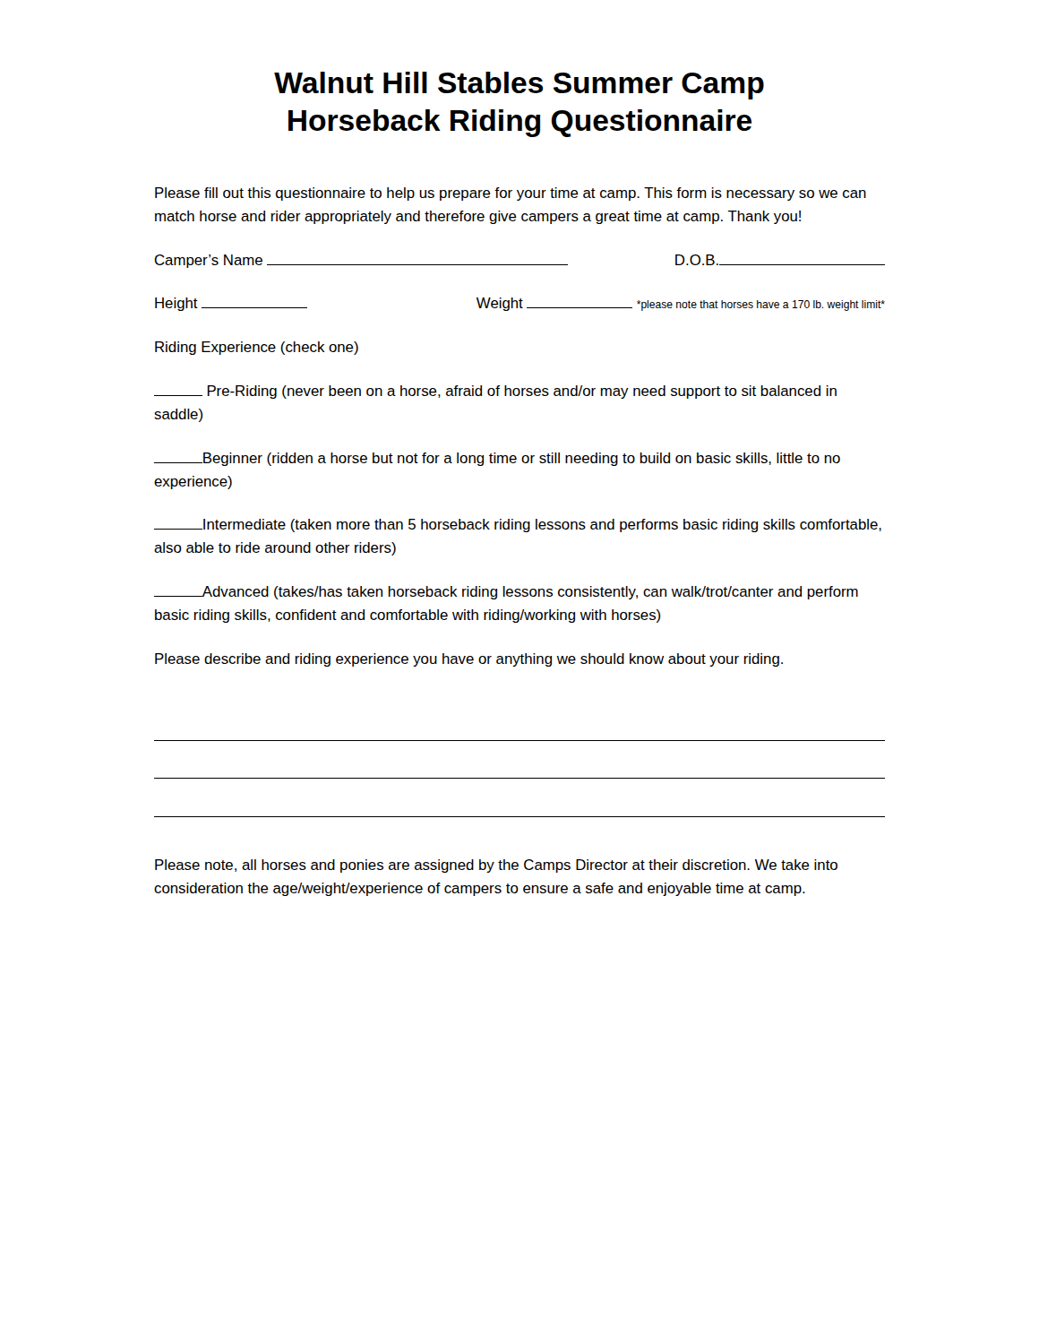Walnut Hill Stables Summer Camp
Horseback Riding Questionnaire
Please fill out this questionnaire to help us prepare for your time at camp. This form is necessary so we can match horse and rider appropriately and therefore give campers a great time at camp. Thank you!
Camper’s Name D.O.B.
Height Weight *please note that horses have a 170 lb. weight limit*
Riding Experience (check one)
Pre-Riding (never been on a horse, afraid of horses and/or may need support to sit balanced in saddle)
Beginner (ridden a horse but not for a long time or still needing to build on basic skills, little to no experience)
Intermediate (taken more than 5 horseback riding lessons and performs basic riding skills comfortable, also able to ride around other riders)
Advanced (takes/has taken horseback riding lessons consistently, can walk/trot/canter and perform basic riding skills, confident and comfortable with riding/working with horses)
Please describe and riding experience you have or anything we should know about your riding.
Please note, all horses and ponies are assigned by the Camps Director at their discretion. We take into consideration the age/weight/experience of campers to ensure a safe and enjoyable time at camp.